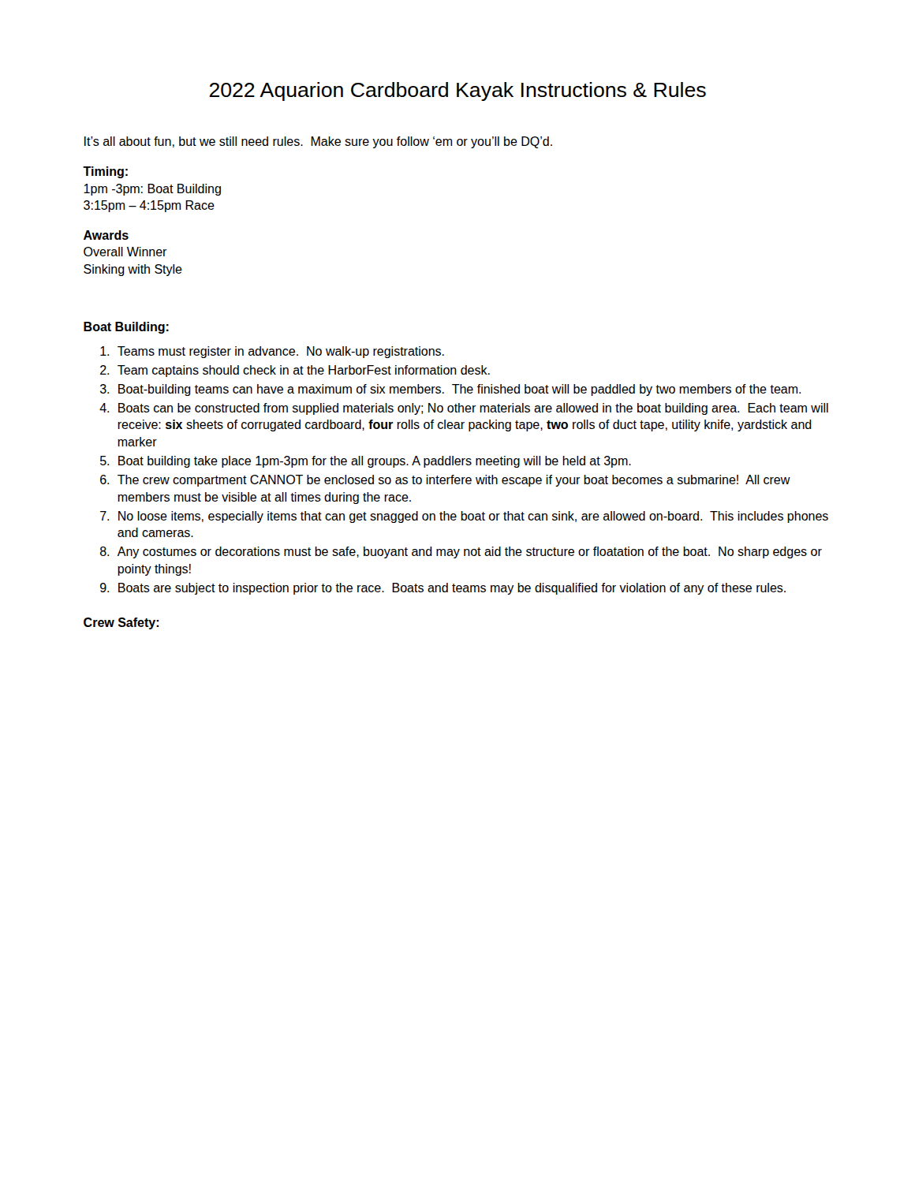2022 Aquarion Cardboard Kayak Instructions & Rules
It’s all about fun, but we still need rules. Make sure you follow ‘em or you’ll be DQ’d.
Timing:
1pm -3pm: Boat Building
3:15pm – 4:15pm Race
Awards
Overall Winner
Sinking with Style
Boat Building:
Teams must register in advance. No walk-up registrations.
Team captains should check in at the HarborFest information desk.
Boat-building teams can have a maximum of six members. The finished boat will be paddled by two members of the team.
Boats can be constructed from supplied materials only; No other materials are allowed in the boat building area. Each team will receive: six sheets of corrugated cardboard, four rolls of clear packing tape, two rolls of duct tape, utility knife, yardstick and marker
Boat building take place 1pm-3pm for the all groups. A paddlers meeting will be held at 3pm.
The crew compartment CANNOT be enclosed so as to interfere with escape if your boat becomes a submarine! All crew members must be visible at all times during the race.
No loose items, especially items that can get snagged on the boat or that can sink, are allowed on-board. This includes phones and cameras.
Any costumes or decorations must be safe, buoyant and may not aid the structure or floatation of the boat. No sharp edges or pointy things!
Boats are subject to inspection prior to the race. Boats and teams may be disqualified for violation of any of these rules.
Crew Safety: